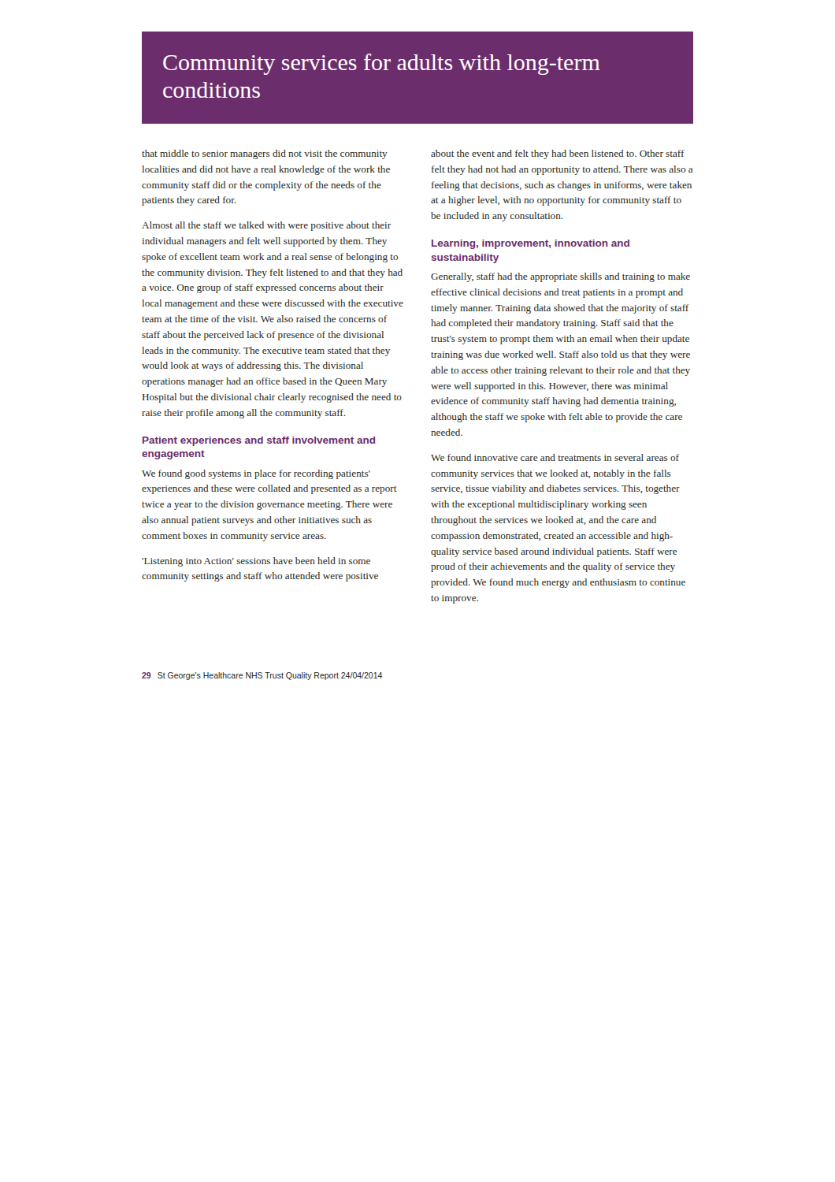Community services for adults with long-term conditions
that middle to senior managers did not visit the community localities and did not have a real knowledge of the work the community staff did or the complexity of the needs of the patients they cared for.
Almost all the staff we talked with were positive about their individual managers and felt well supported by them. They spoke of excellent team work and a real sense of belonging to the community division. They felt listened to and that they had a voice. One group of staff expressed concerns about their local management and these were discussed with the executive team at the time of the visit. We also raised the concerns of staff about the perceived lack of presence of the divisional leads in the community. The executive team stated that they would look at ways of addressing this. The divisional operations manager had an office based in the Queen Mary Hospital but the divisional chair clearly recognised the need to raise their profile among all the community staff.
Patient experiences and staff involvement and engagement
We found good systems in place for recording patients' experiences and these were collated and presented as a report twice a year to the division governance meeting. There were also annual patient surveys and other initiatives such as comment boxes in community service areas.
'Listening into Action' sessions have been held in some community settings and staff who attended were positive
about the event and felt they had been listened to. Other staff felt they had not had an opportunity to attend. There was also a feeling that decisions, such as changes in uniforms, were taken at a higher level, with no opportunity for community staff to be included in any consultation.
Learning, improvement, innovation and sustainability
Generally, staff had the appropriate skills and training to make effective clinical decisions and treat patients in a prompt and timely manner. Training data showed that the majority of staff had completed their mandatory training. Staff said that the trust's system to prompt them with an email when their update training was due worked well. Staff also told us that they were able to access other training relevant to their role and that they were well supported in this. However, there was minimal evidence of community staff having had dementia training, although the staff we spoke with felt able to provide the care needed.
We found innovative care and treatments in several areas of community services that we looked at, notably in the falls service, tissue viability and diabetes services. This, together with the exceptional multidisciplinary working seen throughout the services we looked at, and the care and compassion demonstrated, created an accessible and high-quality service based around individual patients. Staff were proud of their achievements and the quality of service they provided. We found much energy and enthusiasm to continue to improve.
29 St George's Healthcare NHS Trust Quality Report 24/04/2014